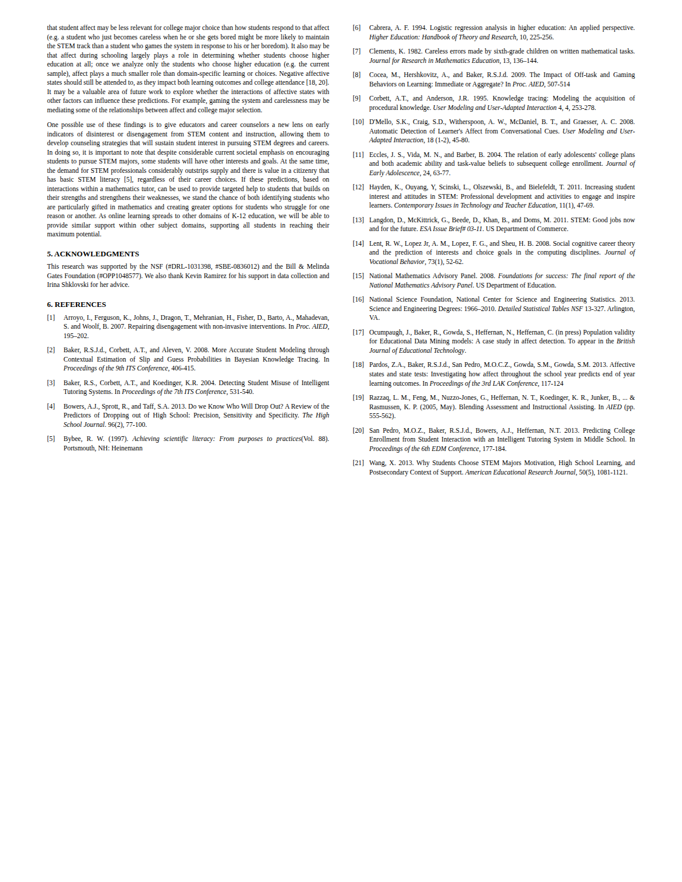that student affect may be less relevant for college major choice than how students respond to that affect (e.g. a student who just becomes careless when he or she gets bored might be more likely to maintain the STEM track than a student who games the system in response to his or her boredom). It also may be that affect during schooling largely plays a role in determining whether students choose higher education at all; once we analyze only the students who choose higher education (e.g. the current sample), affect plays a much smaller role than domain-specific learning or choices. Negative affective states should still be attended to, as they impact both learning outcomes and college attendance [18, 20]. It may be a valuable area of future work to explore whether the interactions of affective states with other factors can influence these predictions. For example, gaming the system and carelessness may be mediating some of the relationships between affect and college major selection.
One possible use of these findings is to give educators and career counselors a new lens on early indicators of disinterest or disengagement from STEM content and instruction, allowing them to develop counseling strategies that will sustain student interest in pursuing STEM degrees and careers. In doing so, it is important to note that despite considerable current societal emphasis on encouraging students to pursue STEM majors, some students will have other interests and goals. At the same time, the demand for STEM professionals considerably outstrips supply and there is value in a citizenry that has basic STEM literacy [5], regardless of their career choices. If these predictions, based on interactions within a mathematics tutor, can be used to provide targeted help to students that builds on their strengths and strengthens their weaknesses, we stand the chance of both identifying students who are particularly gifted in mathematics and creating greater options for students who struggle for one reason or another. As online learning spreads to other domains of K-12 education, we will be able to provide similar support within other subject domains, supporting all students in reaching their maximum potential.
5. ACKNOWLEDGMENTS
This research was supported by the NSF (#DRL-1031398, #SBE-0836012) and the Bill & Melinda Gates Foundation (#OPP1048577). We also thank Kevin Ramirez for his support in data collection and Irina Shklovski for her advice.
6. REFERENCES
[1] Arroyo, I., Ferguson, K., Johns, J., Dragon, T., Mehranian, H., Fisher, D., Barto, A., Mahadevan, S. and Woolf, B. 2007. Repairing disengagement with non-invasive interventions. In Proc. AIED, 195–202.
[2] Baker, R.S.J.d., Corbett, A.T., and Aleven, V. 2008. More Accurate Student Modeling through Contextual Estimation of Slip and Guess Probabilities in Bayesian Knowledge Tracing. In Proceedings of the 9th ITS Conference, 406-415.
[3] Baker, R.S., Corbett, A.T., and Koedinger, K.R. 2004. Detecting Student Misuse of Intelligent Tutoring Systems. In Proceedings of the 7th ITS Conference, 531-540.
[4] Bowers, A.J., Sprott, R., and Taff, S.A. 2013. Do we Know Who Will Drop Out? A Review of the Predictors of Dropping out of High School: Precision, Sensitivity and Specificity. The High School Journal. 96(2), 77-100.
[5] Bybee, R. W. (1997). Achieving scientific literacy: From purposes to practices(Vol. 88). Portsmouth, NH: Heinemann
[6] Cabrera, A. F. 1994. Logistic regression analysis in higher education: An applied perspective. Higher Education: Handbook of Theory and Research, 10, 225-256.
[7] Clements, K. 1982. Careless errors made by sixth-grade children on written mathematical tasks. Journal for Research in Mathematics Education, 13, 136–144.
[8] Cocea, M., Hershkovitz, A., and Baker, R.S.J.d. 2009. The Impact of Off-task and Gaming Behaviors on Learning: Immediate or Aggregate? In Proc. AIED, 507-514
[9] Corbett, A.T., and Anderson, J.R. 1995. Knowledge tracing: Modeling the acquisition of procedural knowledge. User Modeling and User-Adapted Interaction 4, 4, 253-278.
[10] D'Mello, S.K., Craig, S.D., Witherspoon, A. W., McDaniel, B. T., and Graesser, A. C. 2008. Automatic Detection of Learner's Affect from Conversational Cues. User Modeling and User-Adapted Interaction, 18 (1-2), 45-80.
[11] Eccles, J. S., Vida, M. N., and Barber, B. 2004. The relation of early adolescents' college plans and both academic ability and task-value beliefs to subsequent college enrollment. Journal of Early Adolescence, 24, 63-77.
[12] Hayden, K., Ouyang, Y, Scinski, L., Olszewski, B., and Bielefeldt, T. 2011. Increasing student interest and attitudes in STEM: Professional development and activities to engage and inspire learners. Contemporary Issues in Technology and Teacher Education, 11(1), 47-69.
[13] Langdon, D., McKittrick, G., Beede, D., Khan, B., and Doms, M. 2011. STEM: Good jobs now and for the future. ESA Issue Brief# 03-11. US Department of Commerce.
[14] Lent, R. W., Lopez Jr, A. M., Lopez, F. G., and Sheu, H. B. 2008. Social cognitive career theory and the prediction of interests and choice goals in the computing disciplines. Journal of Vocational Behavior, 73(1), 52-62.
[15] National Mathematics Advisory Panel. 2008. Foundations for success: The final report of the National Mathematics Advisory Panel. US Department of Education.
[16] National Science Foundation, National Center for Science and Engineering Statistics. 2013. Science and Engineering Degrees: 1966–2010. Detailed Statistical Tables NSF 13-327. Arlington, VA.
[17] Ocumpaugh, J., Baker, R., Gowda, S., Heffernan, N., Heffernan, C. (in press) Population validity for Educational Data Mining models: A case study in affect detection. To appear in the British Journal of Educational Technology.
[18] Pardos, Z.A., Baker, R.S.J.d., San Pedro, M.O.C.Z., Gowda, S.M., Gowda, S.M. 2013. Affective states and state tests: Investigating how affect throughout the school year predicts end of year learning outcomes. In Proceedings of the 3rd LAK Conference, 117-124
[19] Razzaq, L. M., Feng, M., Nuzzo-Jones, G., Heffernan, N. T., Koedinger, K. R., Junker, B., ... & Rasmussen, K. P. (2005, May). Blending Assessment and Instructional Assisting. In AIED (pp. 555-562).
[20] San Pedro, M.O.Z., Baker, R.S.J.d., Bowers, A.J., Heffernan, N.T. 2013. Predicting College Enrollment from Student Interaction with an Intelligent Tutoring System in Middle School. In Proceedings of the 6th EDM Conference, 177-184.
[21] Wang, X. 2013. Why Students Choose STEM Majors Motivation, High School Learning, and Postsecondary Context of Support. American Educational Research Journal, 50(5), 1081-1121.